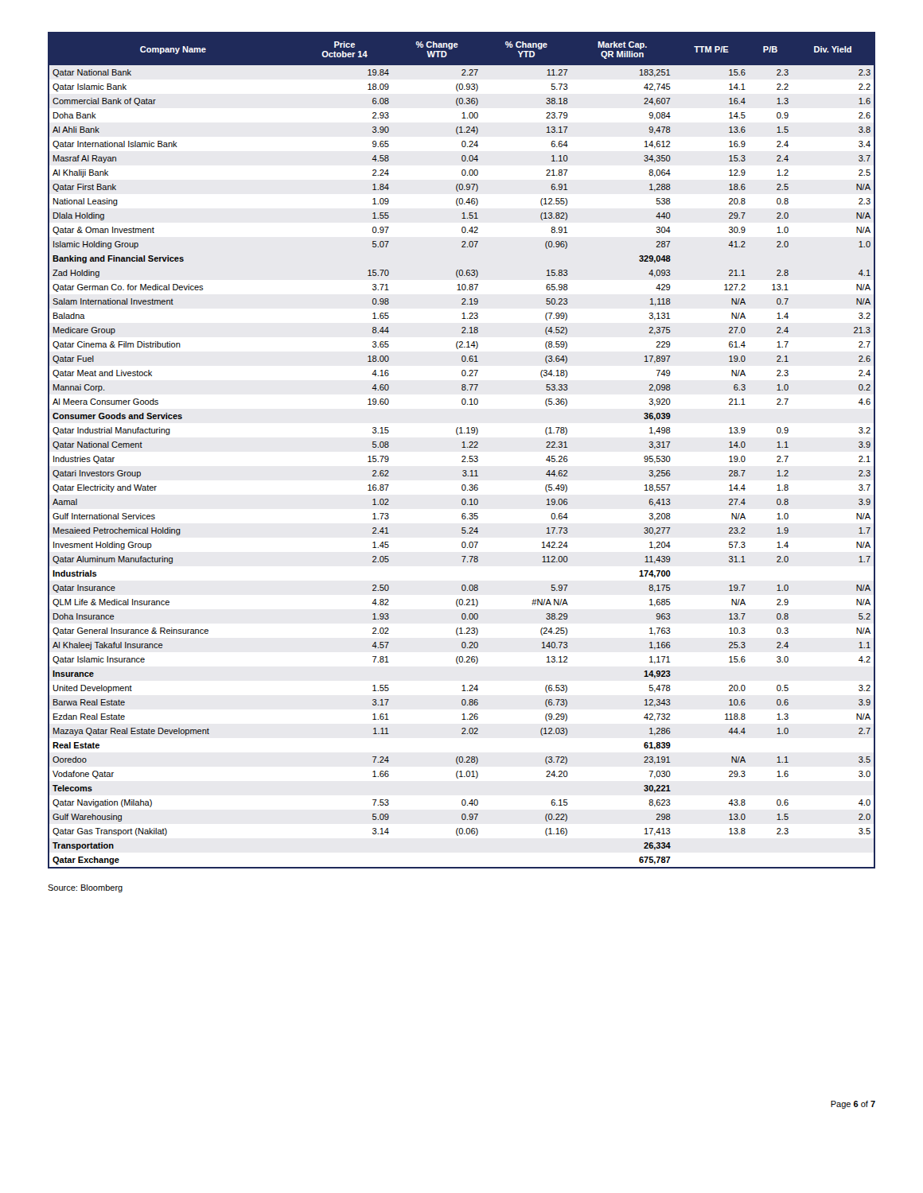| Company Name | Price October 14 | % Change WTD | % Change YTD | Market Cap. QR Million | TTM P/E | P/B | Div. Yield |
| --- | --- | --- | --- | --- | --- | --- | --- |
| Qatar National Bank | 19.84 | 2.27 | 11.27 | 183,251 | 15.6 | 2.3 | 2.3 |
| Qatar Islamic Bank | 18.09 | (0.93) | 5.73 | 42,745 | 14.1 | 2.2 | 2.2 |
| Commercial Bank of Qatar | 6.08 | (0.36) | 38.18 | 24,607 | 16.4 | 1.3 | 1.6 |
| Doha Bank | 2.93 | 1.00 | 23.79 | 9,084 | 14.5 | 0.9 | 2.6 |
| Al Ahli Bank | 3.90 | (1.24) | 13.17 | 9,478 | 13.6 | 1.5 | 3.8 |
| Qatar International Islamic Bank | 9.65 | 0.24 | 6.64 | 14,612 | 16.9 | 2.4 | 3.4 |
| Masraf Al Rayan | 4.58 | 0.04 | 1.10 | 34,350 | 15.3 | 2.4 | 3.7 |
| Al Khaliji Bank | 2.24 | 0.00 | 21.87 | 8,064 | 12.9 | 1.2 | 2.5 |
| Qatar First Bank | 1.84 | (0.97) | 6.91 | 1,288 | 18.6 | 2.5 | N/A |
| National Leasing | 1.09 | (0.46) | (12.55) | 538 | 20.8 | 0.8 | 2.3 |
| Dlala Holding | 1.55 | 1.51 | (13.82) | 440 | 29.7 | 2.0 | N/A |
| Qatar & Oman Investment | 0.97 | 0.42 | 8.91 | 304 | 30.9 | 1.0 | N/A |
| Islamic Holding Group | 5.07 | 2.07 | (0.96) | 287 | 41.2 | 2.0 | 1.0 |
| Banking and Financial Services | | | | 329,048 | | | |
| Zad Holding | 15.70 | (0.63) | 15.83 | 4,093 | 21.1 | 2.8 | 4.1 |
| Qatar German Co. for Medical Devices | 3.71 | 10.87 | 65.98 | 429 | 127.2 | 13.1 | N/A |
| Salam International Investment | 0.98 | 2.19 | 50.23 | 1,118 | N/A | 0.7 | N/A |
| Baladna | 1.65 | 1.23 | (7.99) | 3,131 | N/A | 1.4 | 3.2 |
| Medicare Group | 8.44 | 2.18 | (4.52) | 2,375 | 27.0 | 2.4 | 21.3 |
| Qatar Cinema & Film Distribution | 3.65 | (2.14) | (8.59) | 229 | 61.4 | 1.7 | 2.7 |
| Qatar Fuel | 18.00 | 0.61 | (3.64) | 17,897 | 19.0 | 2.1 | 2.6 |
| Qatar Meat and Livestock | 4.16 | 0.27 | (34.18) | 749 | N/A | 2.3 | 2.4 |
| Mannai Corp. | 4.60 | 8.77 | 53.33 | 2,098 | 6.3 | 1.0 | 0.2 |
| Al Meera Consumer Goods | 19.60 | 0.10 | (5.36) | 3,920 | 21.1 | 2.7 | 4.6 |
| Consumer Goods and Services | | | | 36,039 | | | |
| Qatar Industrial Manufacturing | 3.15 | (1.19) | (1.78) | 1,498 | 13.9 | 0.9 | 3.2 |
| Qatar National Cement | 5.08 | 1.22 | 22.31 | 3,317 | 14.0 | 1.1 | 3.9 |
| Industries Qatar | 15.79 | 2.53 | 45.26 | 95,530 | 19.0 | 2.7 | 2.1 |
| Qatari Investors Group | 2.62 | 3.11 | 44.62 | 3,256 | 28.7 | 1.2 | 2.3 |
| Qatar Electricity and Water | 16.87 | 0.36 | (5.49) | 18,557 | 14.4 | 1.8 | 3.7 |
| Aamal | 1.02 | 0.10 | 19.06 | 6,413 | 27.4 | 0.8 | 3.9 |
| Gulf International Services | 1.73 | 6.35 | 0.64 | 3,208 | N/A | 1.0 | N/A |
| Mesaieed Petrochemical Holding | 2.41 | 5.24 | 17.73 | 30,277 | 23.2 | 1.9 | 1.7 |
| Invesment Holding Group | 1.45 | 0.07 | 142.24 | 1,204 | 57.3 | 1.4 | N/A |
| Qatar Aluminum Manufacturing | 2.05 | 7.78 | 112.00 | 11,439 | 31.1 | 2.0 | 1.7 |
| Industrials | | | | 174,700 | | | |
| Qatar Insurance | 2.50 | 0.08 | 5.97 | 8,175 | 19.7 | 1.0 | N/A |
| QLM Life & Medical Insurance | 4.82 | (0.21) | #N/A N/A | 1,685 | N/A | 2.9 | N/A |
| Doha Insurance | 1.93 | 0.00 | 38.29 | 963 | 13.7 | 0.8 | 5.2 |
| Qatar General Insurance & Reinsurance | 2.02 | (1.23) | (24.25) | 1,763 | 10.3 | 0.3 | N/A |
| Al Khaleej Takaful Insurance | 4.57 | 0.20 | 140.73 | 1,166 | 25.3 | 2.4 | 1.1 |
| Qatar Islamic Insurance | 7.81 | (0.26) | 13.12 | 1,171 | 15.6 | 3.0 | 4.2 |
| Insurance | | | | 14,923 | | | |
| United Development | 1.55 | 1.24 | (6.53) | 5,478 | 20.0 | 0.5 | 3.2 |
| Barwa Real Estate | 3.17 | 0.86 | (6.73) | 12,343 | 10.6 | 0.6 | 3.9 |
| Ezdan Real Estate | 1.61 | 1.26 | (9.29) | 42,732 | 118.8 | 1.3 | N/A |
| Mazaya Qatar Real Estate Development | 1.11 | 2.02 | (12.03) | 1,286 | 44.4 | 1.0 | 2.7 |
| Real Estate | | | | 61,839 | | | |
| Ooredoo | 7.24 | (0.28) | (3.72) | 23,191 | N/A | 1.1 | 3.5 |
| Vodafone Qatar | 1.66 | (1.01) | 24.20 | 7,030 | 29.3 | 1.6 | 3.0 |
| Telecoms | | | | 30,221 | | | |
| Qatar Navigation (Milaha) | 7.53 | 0.40 | 6.15 | 8,623 | 43.8 | 0.6 | 4.0 |
| Gulf Warehousing | 5.09 | 0.97 | (0.22) | 298 | 13.0 | 1.5 | 2.0 |
| Qatar Gas Transport (Nakilat) | 3.14 | (0.06) | (1.16) | 17,413 | 13.8 | 2.3 | 3.5 |
| Transportation | | | | 26,334 | | | |
| Qatar Exchange | | | | 675,787 | | | |
Source: Bloomberg
Page 6 of 7